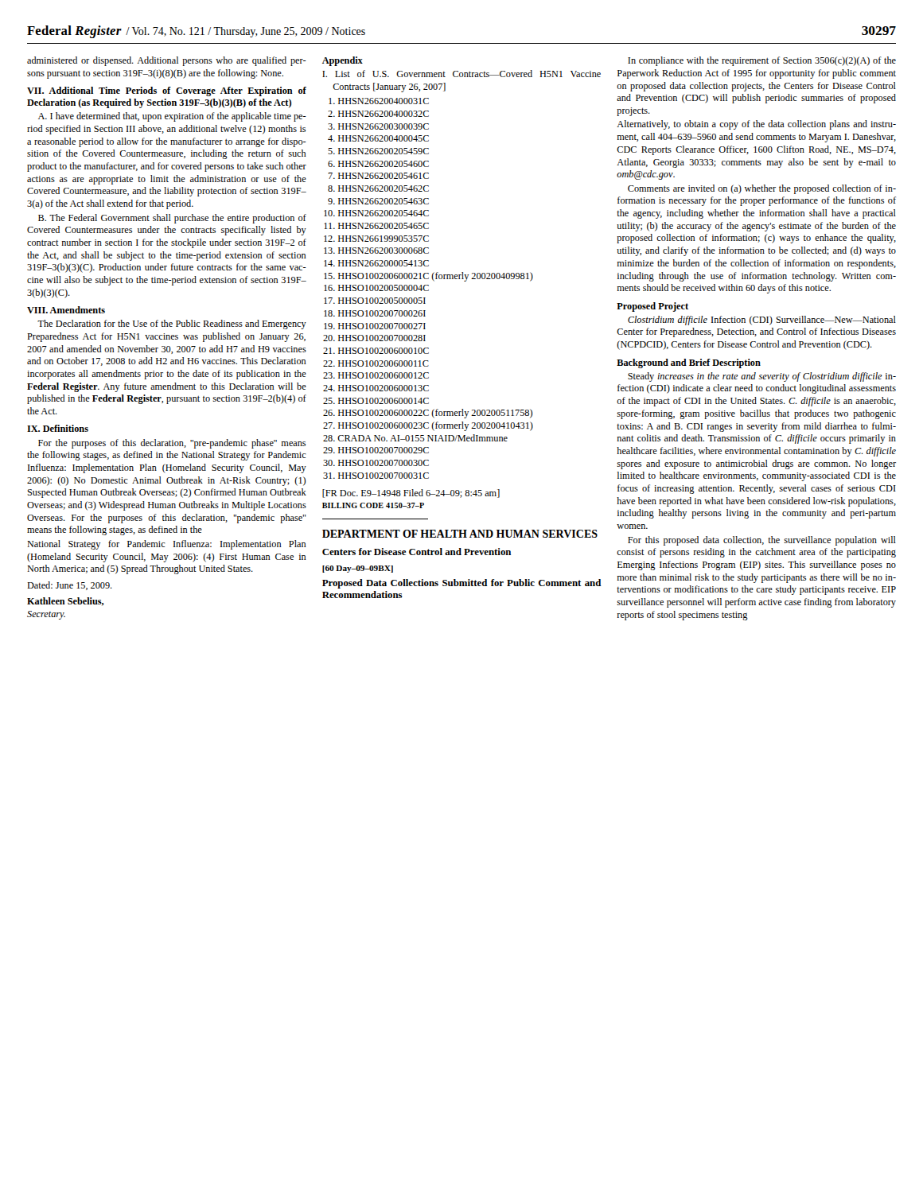Federal Register
/ Vol. 74, No. 121 / Thursday, June 25, 2009 / Notices
30297
administered or dispensed. Additional persons who are qualified persons pursuant to section 319F–3(i)(8)(B) are the following: None.
VII. Additional Time Periods of Coverage After Expiration of Declaration (as Required by Section 319F–3(b)(3)(B) of the Act)
A. I have determined that, upon expiration of the applicable time period specified in Section III above, an additional twelve (12) months is a reasonable period to allow for the manufacturer to arrange for disposition of the Covered Countermeasure, including the return of such product to the manufacturer, and for covered persons to take such other actions as are appropriate to limit the administration or use of the Covered Countermeasure, and the liability protection of section 319F–3(a) of the Act shall extend for that period.
B. The Federal Government shall purchase the entire production of Covered Countermeasures under the contracts specifically listed by contract number in section I for the stockpile under section 319F–2 of the Act, and shall be subject to the time-period extension of section 319F–3(b)(3)(C). Production under future contracts for the same vaccine will also be subject to the time-period extension of section 319F–3(b)(3)(C).
VIII. Amendments
The Declaration for the Use of the Public Readiness and Emergency Preparedness Act for H5N1 vaccines was published on January 26, 2007 and amended on November 30, 2007 to add H7 and H9 vaccines and on October 17, 2008 to add H2 and H6 vaccines. This Declaration incorporates all amendments prior to the date of its publication in the Federal Register. Any future amendment to this Declaration will be published in the Federal Register, pursuant to section 319F–2(b)(4) of the Act.
IX. Definitions
For the purposes of this declaration, ''pre-pandemic phase'' means the following stages, as defined in the National Strategy for Pandemic Influenza: Implementation Plan (Homeland Security Council, May 2006): (0) No Domestic Animal Outbreak in At-Risk Country; (1) Suspected Human Outbreak Overseas; (2) Confirmed Human Outbreak Overseas; and (3) Widespread Human Outbreaks in Multiple Locations Overseas. For the purposes of this declaration, ''pandemic phase'' means the following stages, as defined in the
National Strategy for Pandemic Influenza: Implementation Plan (Homeland Security Council, May 2006): (4) First Human Case in North America; and (5) Spread Throughout United States.
Dated: June 15, 2009.
Kathleen Sebelius,
Secretary.
Appendix
I. List of U.S. Government Contracts—Covered H5N1 Vaccine Contracts [January 26, 2007]
HHSN266200400031C
HHSN266200400032C
HHSN266200300039C
HHSN266200400045C
HHSN266200205459C
HHSN266200205460C
HHSN266200205461C
HHSN266200205462C
HHSN266200205463C
HHSN266200205464C
HHSN266200205465C
HHSN266199905357C
HHSN266200300068C
HHSN266200005413C
HHSO100200600021C (formerly 200200409981)
HHSO100200500004C
HHSO100200500005I
HHSO100200700026I
HHSO100200700027I
HHSO100200700028I
HHSO100200600010C
HHSO100200600011C
HHSO100200600012C
HHSO100200600013C
HHSO100200600014C
HHSO100200600022C (formerly 200200511758)
HHSO100200600023C (formerly 200200410431)
CRADA No. AI–0155 NIAID/MedImmune
HHSO100200700029C
HHSO100200700030C
HHSO100200700031C
[FR Doc. E9–14948 Filed 6–24–09; 8:45 am]
BILLING CODE 4150–37–P
DEPARTMENT OF HEALTH AND HUMAN SERVICES
Centers for Disease Control and Prevention
[60 Day–09–09BX]
Proposed Data Collections Submitted for Public Comment and Recommendations
In compliance with the requirement of Section 3506(c)(2)(A) of the Paperwork Reduction Act of 1995 for opportunity for public comment on proposed data collection projects, the Centers for Disease Control and Prevention (CDC) will publish periodic summaries of proposed projects.
Alternatively, to obtain a copy of the data collection plans and instrument, call 404–639–5960 and send comments to Maryam I. Daneshvar, CDC Reports Clearance Officer, 1600 Clifton Road, NE., MS–D74, Atlanta, Georgia 30333; comments may also be sent by e-mail to omb@cdc.gov.
Comments are invited on (a) whether the proposed collection of information is necessary for the proper performance of the functions of the agency, including whether the information shall have a practical utility; (b) the accuracy of the agency's estimate of the burden of the proposed collection of information; (c) ways to enhance the quality, utility, and clarify of the information to be collected; and (d) ways to minimize the burden of the collection of information on respondents, including through the use of information technology. Written comments should be received within 60 days of this notice.
Proposed Project
Clostridium difficile Infection (CDI) Surveillance—New—National Center for Preparedness, Detection, and Control of Infectious Diseases (NCPDCID), Centers for Disease Control and Prevention (CDC).
Background and Brief Description
Steady increases in the rate and severity of Clostridium difficile infection (CDI) indicate a clear need to conduct longitudinal assessments of the impact of CDI in the United States. C. difficile is an anaerobic, spore-forming, gram positive bacillus that produces two pathogenic toxins: A and B. CDI ranges in severity from mild diarrhea to fulminant colitis and death. Transmission of C. difficile occurs primarily in healthcare facilities, where environmental contamination by C. difficile spores and exposure to antimicrobial drugs are common. No longer limited to healthcare environments, community-associated CDI is the focus of increasing attention. Recently, several cases of serious CDI have been reported in what have been considered low-risk populations, including healthy persons living in the community and peri-partum women.
For this proposed data collection, the surveillance population will consist of persons residing in the catchment area of the participating Emerging Infections Program (EIP) sites. This surveillance poses no more than minimal risk to the study participants as there will be no interventions or modifications to the care study participants receive. EIP surveillance personnel will perform active case finding from laboratory reports of stool specimens testing